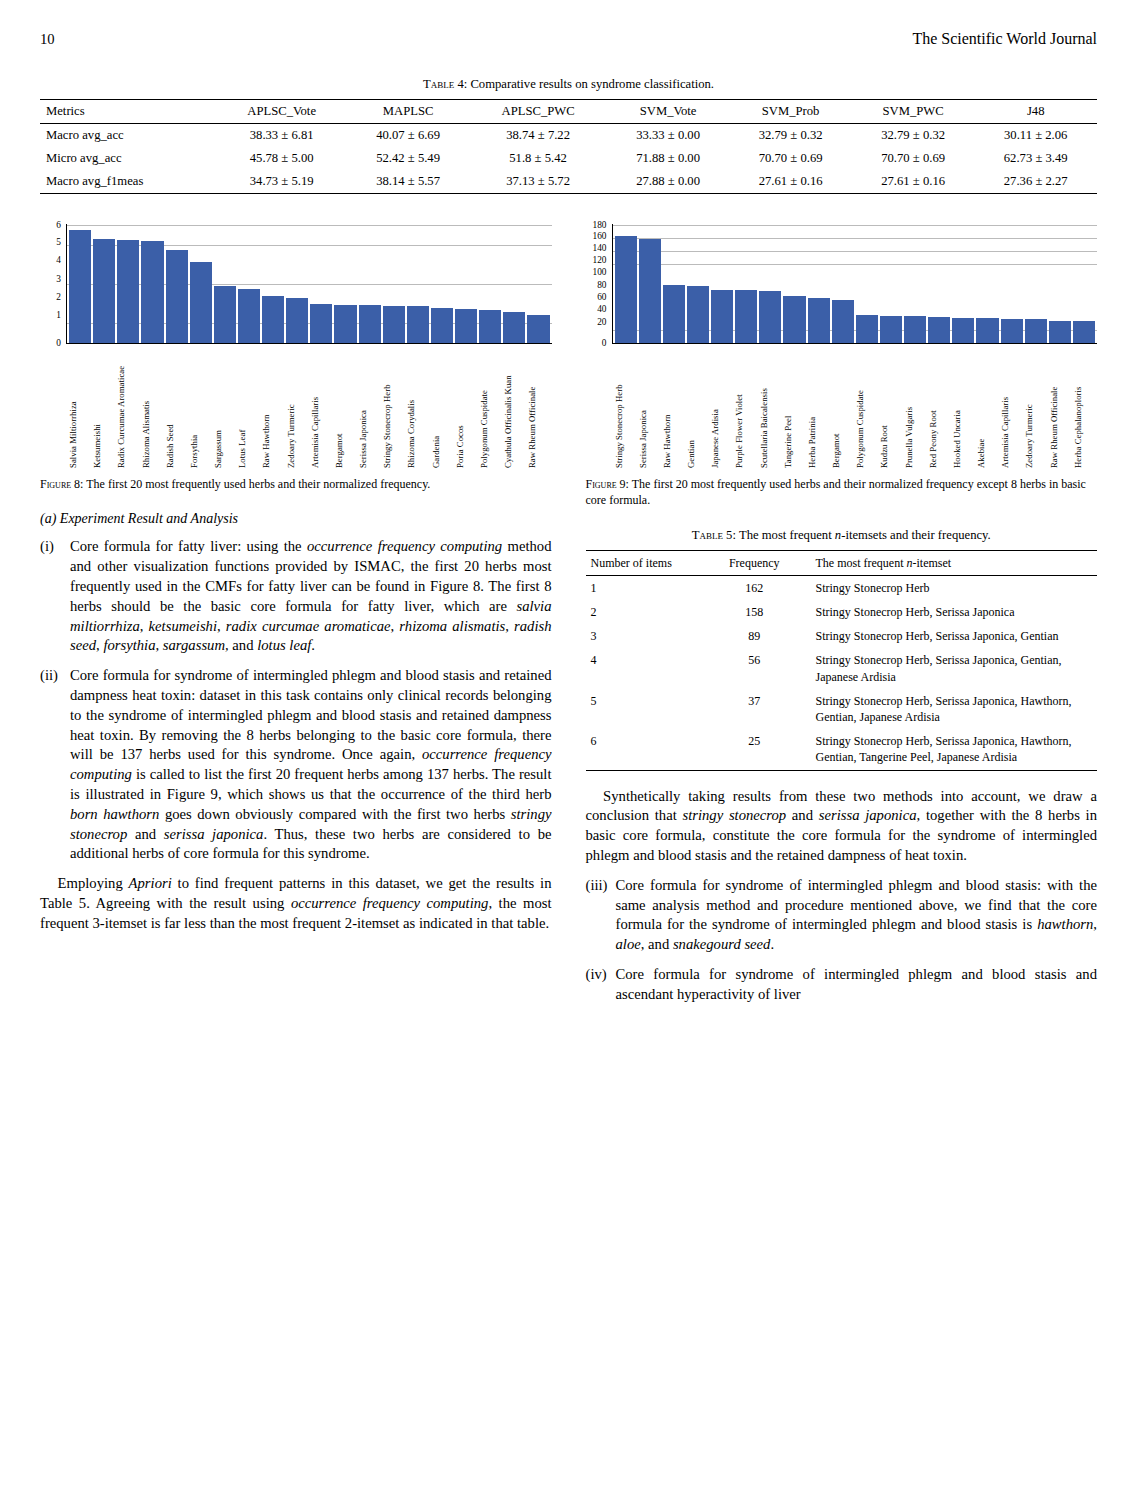10
The Scientific World Journal
Table 4: Comparative results on syndrome classification.
| Metrics | APLSC_Vote | MAPLSC | APLSC_PWC | SVM_Vote | SVM_Prob | SVM_PWC | J48 |
| --- | --- | --- | --- | --- | --- | --- | --- |
| Macro avg_acc | 38.33 ± 6.81 | 40.07 ± 6.69 | 38.74 ± 7.22 | 33.33 ± 0.00 | 32.79 ± 0.32 | 32.79 ± 0.32 | 30.11 ± 2.06 |
| Micro avg_acc | 45.78 ± 5.00 | 52.42 ± 5.49 | 51.8 ± 5.42 | 71.88 ± 0.00 | 70.70 ± 0.69 | 70.70 ± 0.69 | 62.73 ± 3.49 |
| Macro avg_f1meas | 34.73 ± 5.19 | 38.14 ± 5.57 | 37.13 ± 5.72 | 27.88 ± 0.00 | 27.61 ± 0.16 | 27.61 ± 0.16 | 27.36 ± 2.27 |
6543210
Salvia Miltiorrhiza Ketsumeishi Radix Curcumae Aromaticae Rhizoma Alismatis Radish Seed Forsythia Sargassum Lotus Leaf Raw Hawthorn Zedoary Turmeric Artemisia Capillaris Bergamot Serissa Japonica Stringy Stonecrop Herb Rhizoma Corydalis Gardenia Poria Cocos Polygonum Cuspidate Cyathula Officinalis Kuan Raw Rheum Officinale
Figure 8: The first 20 most frequently used herbs and their normalized frequency.
(a) Experiment Result and Analysis
(i) Core formula for fatty liver: using the occurrence frequency computing method and other visualization functions provided by ISMAC, the first 20 herbs most frequently used in the CMFs for fatty liver can be found in Figure 8. The first 8 herbs should be the basic core formula for fatty liver, which are salvia miltiorrhiza, ketsumeishi, radix curcumae aromaticae, rhizoma alismatis, radish seed, forsythia, sargassum, and lotus leaf.
(ii) Core formula for syndrome of intermingled phlegm and blood stasis and retained dampness heat toxin: dataset in this task contains only clinical records belonging to the syndrome of intermingled phlegm and blood stasis and retained dampness heat toxin. By removing the 8 herbs belonging to the basic core formula, there will be 137 herbs used for this syndrome. Once again, occurrence frequency computing is called to list the first 20 frequent herbs among 137 herbs. The result is illustrated in Figure 9, which shows us that the occurrence of the third herb born hawthorn goes down obviously compared with the first two herbs stringy stonecrop and serissa japonica. Thus, these two herbs are considered to be additional herbs of core formula for this syndrome.
Employing Apriori to find frequent patterns in this dataset, we get the results in Table 5. Agreeing with the result using occurrence frequency computing, the most frequent 3-itemset is far less than the most frequent 2-itemset as indicated in that table.
180160140120100806040200
Stringy Stonecrop Herb Serissa Japonica Raw Hawthorn Gentian Japanese Ardisia Purple Flower Violet Scutellaria Baicalensis Tangerine Peel Herba Patrinia Bergamot Polygonum Cuspidate Kudzu Root Prunella Vulgaris Red Peony Root Hooked Uncaria Akebiae Artemisia Capillaris Zedoary Turmeric Raw Rheum Officinale Herba Cephalanoploris
Figure 9: The first 20 most frequently used herbs and their normalized frequency except 8 herbs in basic core formula.
Table 5: The most frequent n-itemsets and their frequency.
| Number of items | Frequency | The most frequent n -itemset |
| --- | --- | --- |
| 1 | 162 | Stringy Stonecrop Herb |
| 2 | 158 | Stringy Stonecrop Herb, Serissa Japonica |
| 3 | 89 | Stringy Stonecrop Herb, Serissa Japonica, Gentian |
| 4 | 56 | Stringy Stonecrop Herb, Serissa Japonica, Gentian, Japanese Ardisia |
| 5 | 37 | Stringy Stonecrop Herb, Serissa Japonica, Hawthorn, Gentian, Japanese Ardisia |
| 6 | 25 | Stringy Stonecrop Herb, Serissa Japonica, Hawthorn, Gentian, Tangerine Peel, Japanese Ardisia |
Synthetically taking results from these two methods into account, we draw a conclusion that stringy stonecrop and serissa japonica, together with the 8 herbs in basic core formula, constitute the core formula for the syndrome of intermingled phlegm and blood stasis and the retained dampness of heat toxin.
(iii) Core formula for syndrome of intermingled phlegm and blood stasis: with the same analysis method and procedure mentioned above, we find that the core formula for the syndrome of intermingled phlegm and blood stasis is hawthorn, aloe, and snakegourd seed.
(iv) Core formula for syndrome of intermingled phlegm and blood stasis and ascendant hyperactivity of liver